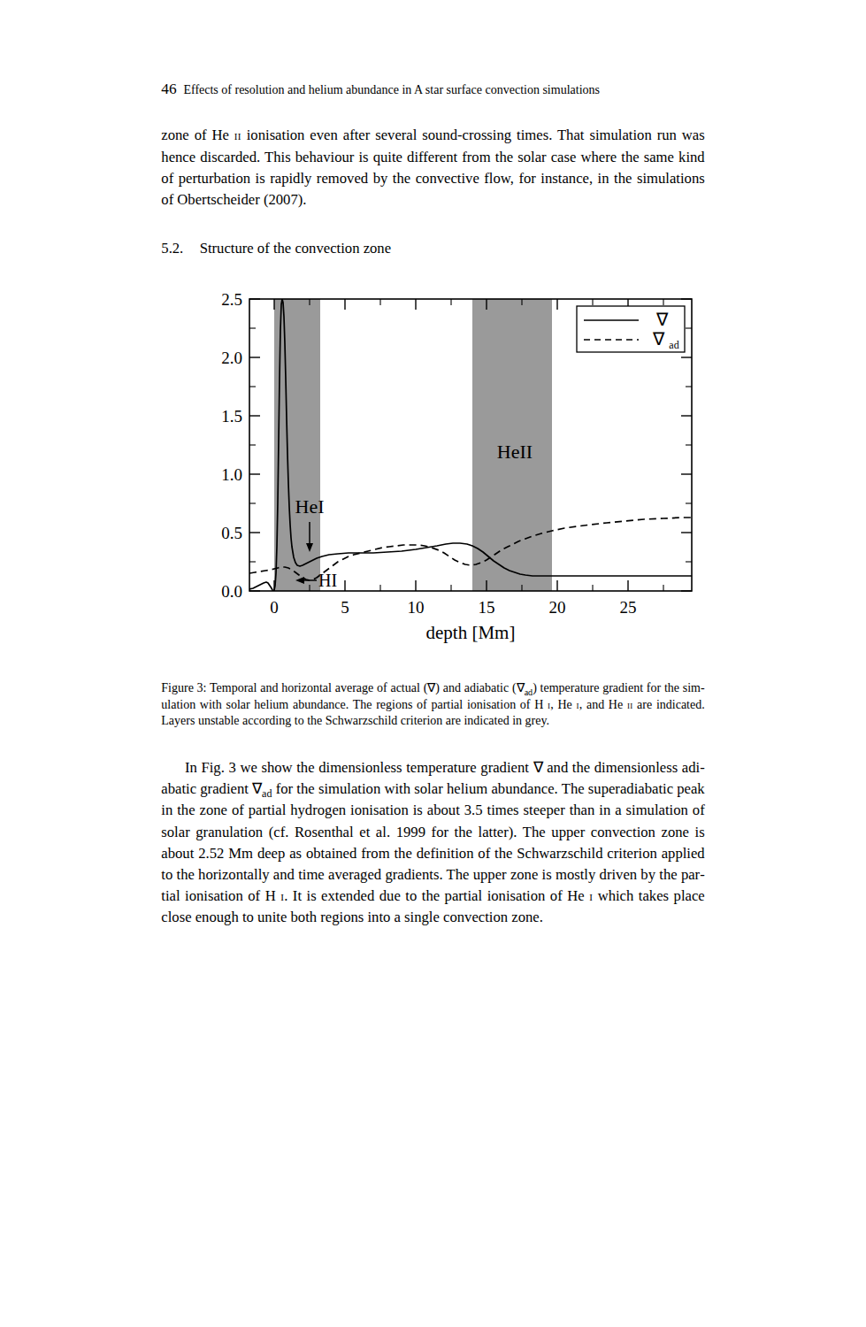46 Effects of resolution and helium abundance in A star surface convection simulations
zone of He ii ionisation even after several sound-crossing times. That simulation run was hence discarded. This behaviour is quite different from the solar case where the same kind of perturbation is rapidly removed by the convective flow, for instance, in the simulations of Obertscheider (2007).
5.2. Structure of the convection zone
0.0 0.5 1.0 1.5 2.0 2.5 0 5 10 15 20 25 depth [Mm] ∇ ∇ ad HeII HeI HI
Figure 3: Temporal and horizontal average of actual (∇) and adiabatic (∇ad) temperature gradient for the simulation with solar helium abundance. The regions of partial ionisation of H i, He i, and He ii are indicated. Layers unstable according to the Schwarzschild criterion are indicated in grey.
In Fig. 3 we show the dimensionless temperature gradient ∇ and the dimensionless adiabatic gradient ∇ad for the simulation with solar helium abundance. The superadiabatic peak in the zone of partial hydrogen ionisation is about 3.5 times steeper than in a simulation of solar granulation (cf. Rosenthal et al. 1999 for the latter). The upper convection zone is about 2.52 Mm deep as obtained from the definition of the Schwarzschild criterion applied to the horizontally and time averaged gradients. The upper zone is mostly driven by the partial ionisation of H i. It is extended due to the partial ionisation of He i which takes place close enough to unite both regions into a single convection zone.